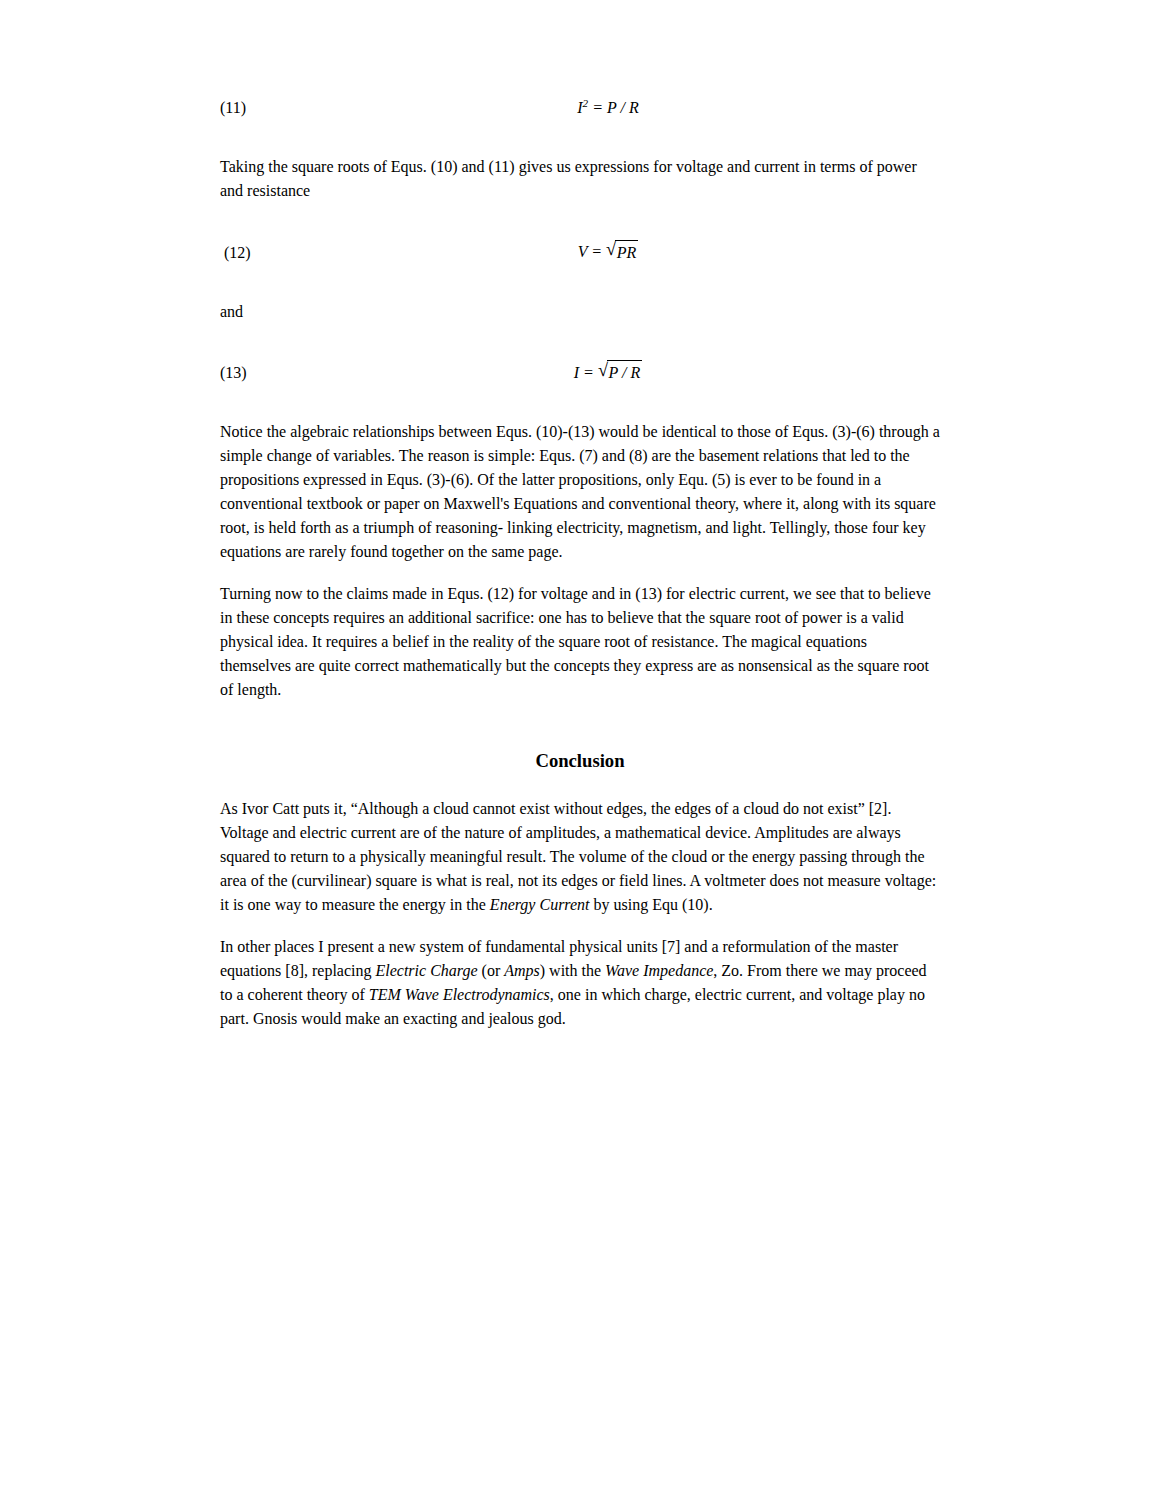(11) I2 = P / R
Taking the square roots of Equs. (10) and (11) gives us expressions for voltage and current in terms of power and resistance
(12) V = PR
and
(13) I = P / R
Notice the algebraic relationships between Equs. (10)-(13) would be identical to those of Equs. (3)-(6) through a simple change of variables. The reason is simple: Equs. (7) and (8) are the basement relations that led to the propositions expressed in Equs. (3)-(6). Of the latter propositions, only Equ. (5) is ever to be found in a conventional textbook or paper on Maxwell's Equations and conventional theory, where it, along with its square root, is held forth as a triumph of reasoning- linking electricity, magnetism, and light. Tellingly, those four key equations are rarely found together on the same page.
Turning now to the claims made in Equs. (12) for voltage and in (13) for electric current, we see that to believe in these concepts requires an additional sacrifice: one has to believe that the square root of power is a valid physical idea. It requires a belief in the reality of the square root of resistance. The magical equations themselves are quite correct mathematically but the concepts they express are as nonsensical as the square root of length.
Conclusion
As Ivor Catt puts it, “Although a cloud cannot exist without edges, the edges of a cloud do not exist” [2]. Voltage and electric current are of the nature of amplitudes, a mathematical device. Amplitudes are always squared to return to a physically meaningful result. The volume of the cloud or the energy passing through the area of the (curvilinear) square is what is real, not its edges or field lines. A voltmeter does not measure voltage: it is one way to measure the energy in the Energy Current by using Equ (10).
In other places I present a new system of fundamental physical units [7] and a reformulation of the master equations [8], replacing Electric Charge (or Amps) with the Wave Impedance, Zo. From there we may proceed to a coherent theory of TEM Wave Electrodynamics, one in which charge, electric current, and voltage play no part. Gnosis would make an exacting and jealous god.